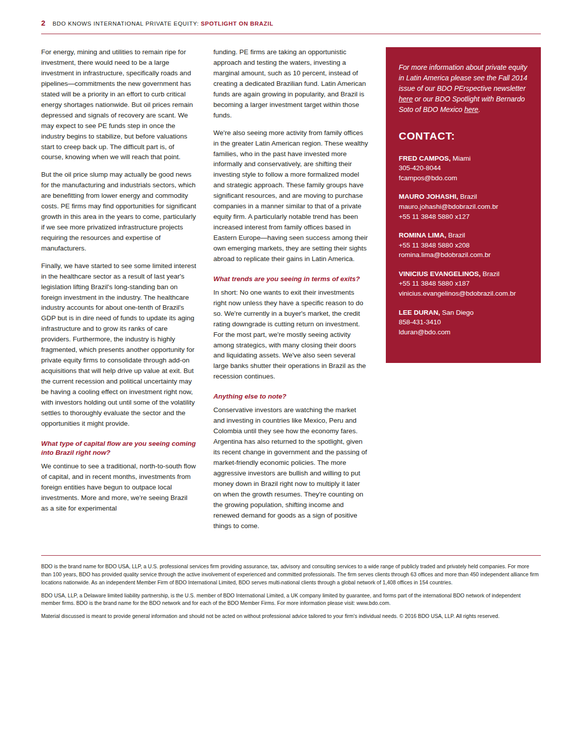2 BDO Knows International Private Equity: Spotlight on Brazil
For energy, mining and utilities to remain ripe for investment, there would need to be a large investment in infrastructure, specifically roads and pipelines—commitments the new government has stated will be a priority in an effort to curb critical energy shortages nationwide. But oil prices remain depressed and signals of recovery are scant. We may expect to see PE funds step in once the industry begins to stabilize, but before valuations start to creep back up. The difficult part is, of course, knowing when we will reach that point.
But the oil price slump may actually be good news for the manufacturing and industrials sectors, which are benefitting from lower energy and commodity costs. PE firms may find opportunities for significant growth in this area in the years to come, particularly if we see more privatized infrastructure projects requiring the resources and expertise of manufacturers.
Finally, we have started to see some limited interest in the healthcare sector as a result of last year's legislation lifting Brazil's long-standing ban on foreign investment in the industry. The healthcare industry accounts for about one-tenth of Brazil's GDP but is in dire need of funds to update its aging infrastructure and to grow its ranks of care providers. Furthermore, the industry is highly fragmented, which presents another opportunity for private equity firms to consolidate through add-on acquisitions that will help drive up value at exit. But the current recession and political uncertainty may be having a cooling effect on investment right now, with investors holding out until some of the volatility settles to thoroughly evaluate the sector and the opportunities it might provide.
What type of capital flow are you seeing coming into Brazil right now?
We continue to see a traditional, north-to-south flow of capital, and in recent months, investments from foreign entities have begun to outpace local investments. More and more, we're seeing Brazil as a site for experimental
funding. PE firms are taking an opportunistic approach and testing the waters, investing a marginal amount, such as 10 percent, instead of creating a dedicated Brazilian fund. Latin American funds are again growing in popularity, and Brazil is becoming a larger investment target within those funds.
We're also seeing more activity from family offices in the greater Latin American region. These wealthy families, who in the past have invested more informally and conservatively, are shifting their investing style to follow a more formalized model and strategic approach. These family groups have significant resources, and are moving to purchase companies in a manner similar to that of a private equity firm. A particularly notable trend has been increased interest from family offices based in Eastern Europe—having seen success among their own emerging markets, they are setting their sights abroad to replicate their gains in Latin America.
What trends are you seeing in terms of exits?
In short: No one wants to exit their investments right now unless they have a specific reason to do so. We're currently in a buyer's market, the credit rating downgrade is cutting return on investment. For the most part, we're mostly seeing activity among strategics, with many closing their doors and liquidating assets. We've also seen several large banks shutter their operations in Brazil as the recession continues.
Anything else to note?
Conservative investors are watching the market and investing in countries like Mexico, Peru and Colombia until they see how the economy fares. Argentina has also returned to the spotlight, given its recent change in government and the passing of market-friendly economic policies. The more aggressive investors are bullish and willing to put money down in Brazil right now to multiply it later on when the growth resumes. They're counting on the growing population, shifting income and renewed demand for goods as a sign of positive things to come.
For more information about private equity in Latin America please see the Fall 2014 issue of our BDO PErspective newsletter here or our BDO Spotlight with Bernardo Soto of BDO Mexico here.
CONTACT:
FRED CAMPOS, Miami
305-420-8044
fcampos@bdo.com
MAURO JOHASHI, Brazil
mauro.johashi@bdobrazil.com.br
+55 11 3848 5880 x127
ROMINA LIMA, Brazil
+55 11 3848 5880 x208
romina.lima@bdobrazil.com.br
VINICIUS EVANGELINOS, Brazil
+55 11 3848 5880 x187
vinicius.evangelinos@bdobrazil.com.br
LEE DURAN, San Diego
858-431-3410
lduran@bdo.com
BDO is the brand name for BDO USA, LLP, a U.S. professional services firm providing assurance, tax, advisory and consulting services to a wide range of publicly traded and privately held companies. For more than 100 years, BDO has provided quality service through the active involvement of experienced and committed professionals. The firm serves clients through 63 offices and more than 450 independent alliance firm locations nationwide. As an independent Member Firm of BDO International Limited, BDO serves multi-national clients through a global network of 1,408 offices in 154 countries.
BDO USA, LLP, a Delaware limited liability partnership, is the U.S. member of BDO International Limited, a UK company limited by guarantee, and forms part of the international BDO network of independent member firms. BDO is the brand name for the BDO network and for each of the BDO Member Firms. For more information please visit: www.bdo.com.
Material discussed is meant to provide general information and should not be acted on without professional advice tailored to your firm's individual needs. © 2016 BDO USA, LLP. All rights reserved.